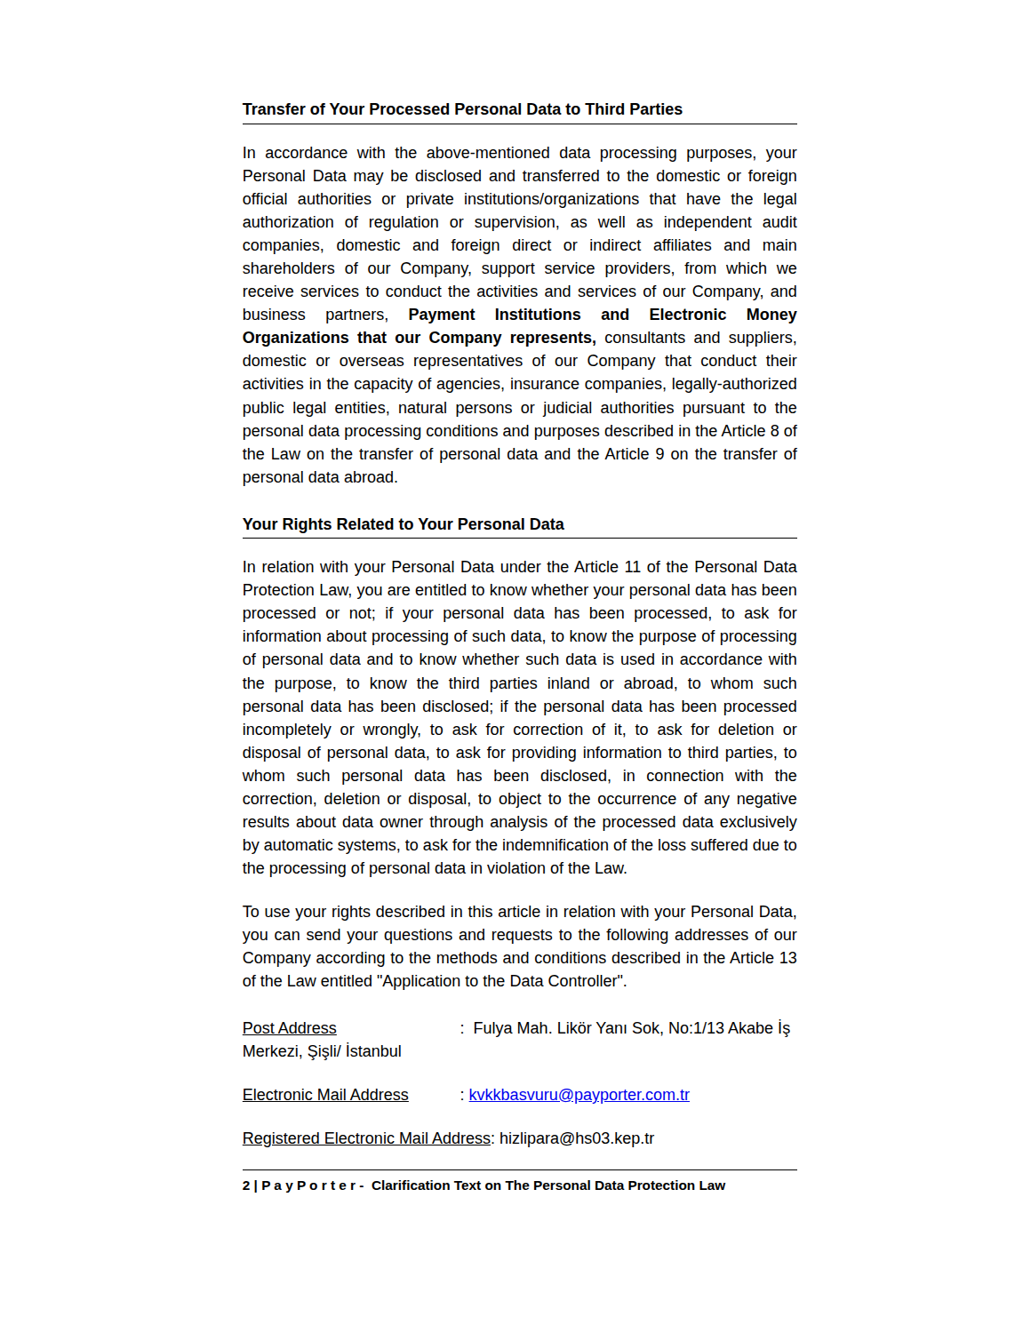Transfer of Your Processed Personal Data to Third Parties
In accordance with the above-mentioned data processing purposes, your Personal Data may be disclosed and transferred to the domestic or foreign official authorities or private institutions/organizations that have the legal authorization of regulation or supervision, as well as independent audit companies, domestic and foreign direct or indirect affiliates and main shareholders of our Company, support service providers, from which we receive services to conduct the activities and services of our Company, and business partners, Payment Institutions and Electronic Money Organizations that our Company represents, consultants and suppliers, domestic or overseas representatives of our Company that conduct their activities in the capacity of agencies, insurance companies, legally-authorized public legal entities, natural persons or judicial authorities pursuant to the personal data processing conditions and purposes described in the Article 8 of the Law on the transfer of personal data and the Article 9 on the transfer of personal data abroad.
Your Rights Related to Your Personal Data
In relation with your Personal Data under the Article 11 of the Personal Data Protection Law, you are entitled to know whether your personal data has been processed or not; if your personal data has been processed, to ask for information about processing of such data, to know the purpose of processing of personal data and to know whether such data is used in accordance with the purpose, to know the third parties inland or abroad, to whom such personal data has been disclosed; if the personal data has been processed incompletely or wrongly, to ask for correction of it, to ask for deletion or disposal of personal data, to ask for providing information to third parties, to whom such personal data has been disclosed, in connection with the correction, deletion or disposal, to object to the occurrence of any negative results about data owner through analysis of the processed data exclusively by automatic systems, to ask for the indemnification of the loss suffered due to the processing of personal data in violation of the Law.
To use your rights described in this article in relation with your Personal Data, you can send your questions and requests to the following addresses of our Company according to the methods and conditions described in the Article 13 of the Law entitled "Application to the Data Controller".
Post Address: Fulya Mah. Likör Yanı Sok, No:1/13 Akabe İş Merkezi, Şişli/ İstanbul
Electronic Mail Address: kvkkbasvuru@payporter.com.tr
Registered Electronic Mail Address: hizlipara@hs03.kep.tr
2 | P a y P o r t e r - Clarification Text on The Personal Data Protection Law